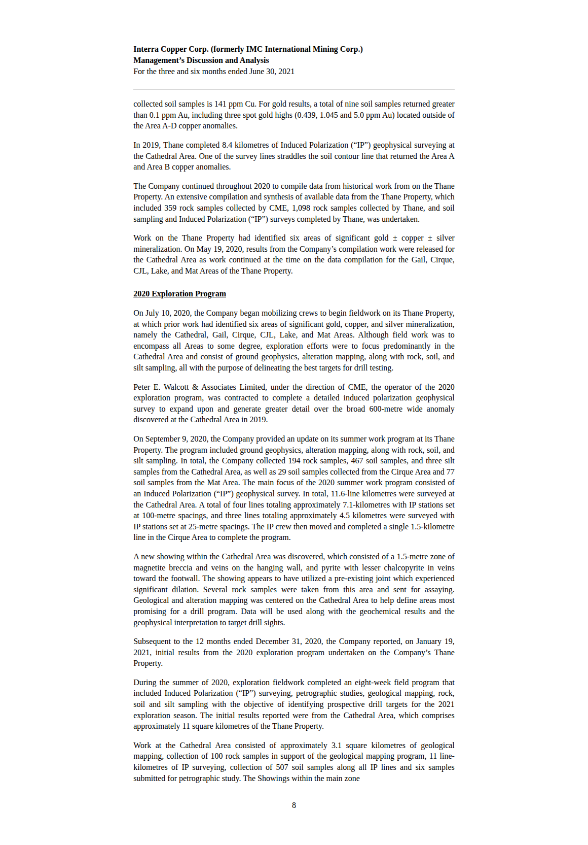Interra Copper Corp. (formerly IMC International Mining Corp.)
Management’s Discussion and Analysis
For the three and six months ended June 30, 2021
collected soil samples is 141 ppm Cu. For gold results, a total of nine soil samples returned greater than 0.1 ppm Au, including three spot gold highs (0.439, 1.045 and 5.0 ppm Au) located outside of the Area A-D copper anomalies.
In 2019, Thane completed 8.4 kilometres of Induced Polarization (“IP”) geophysical surveying at the Cathedral Area. One of the survey lines straddles the soil contour line that returned the Area A and Area B copper anomalies.
The Company continued throughout 2020 to compile data from historical work from on the Thane Property. An extensive compilation and synthesis of available data from the Thane Property, which included 359 rock samples collected by CME, 1,098 rock samples collected by Thane, and soil sampling and Induced Polarization (“IP”) surveys completed by Thane, was undertaken.
Work on the Thane Property had identified six areas of significant gold ± copper ± silver mineralization. On May 19, 2020, results from the Company’s compilation work were released for the Cathedral Area as work continued at the time on the data compilation for the Gail, Cirque, CJL, Lake, and Mat Areas of the Thane Property.
2020 Exploration Program
On July 10, 2020, the Company began mobilizing crews to begin fieldwork on its Thane Property, at which prior work had identified six areas of significant gold, copper, and silver mineralization, namely the Cathedral, Gail, Cirque, CJL, Lake, and Mat Areas. Although field work was to encompass all Areas to some degree, exploration efforts were to focus predominantly in the Cathedral Area and consist of ground geophysics, alteration mapping, along with rock, soil, and silt sampling, all with the purpose of delineating the best targets for drill testing.
Peter E. Walcott & Associates Limited, under the direction of CME, the operator of the 2020 exploration program, was contracted to complete a detailed induced polarization geophysical survey to expand upon and generate greater detail over the broad 600-metre wide anomaly discovered at the Cathedral Area in 2019.
On September 9, 2020, the Company provided an update on its summer work program at its Thane Property. The program included ground geophysics, alteration mapping, along with rock, soil, and silt sampling. In total, the Company collected 194 rock samples, 467 soil samples, and three silt samples from the Cathedral Area, as well as 29 soil samples collected from the Cirque Area and 77 soil samples from the Mat Area. The main focus of the 2020 summer work program consisted of an Induced Polarization (“IP”) geophysical survey. In total, 11.6-line kilometres were surveyed at the Cathedral Area. A total of four lines totaling approximately 7.1-kilometres with IP stations set at 100-metre spacings, and three lines totaling approximately 4.5 kilometres were surveyed with IP stations set at 25-metre spacings. The IP crew then moved and completed a single 1.5-kilometre line in the Cirque Area to complete the program.
A new showing within the Cathedral Area was discovered, which consisted of a 1.5-metre zone of magnetite breccia and veins on the hanging wall, and pyrite with lesser chalcopyrite in veins toward the footwall. The showing appears to have utilized a pre-existing joint which experienced significant dilation. Several rock samples were taken from this area and sent for assaying. Geological and alteration mapping was centered on the Cathedral Area to help define areas most promising for a drill program. Data will be used along with the geochemical results and the geophysical interpretation to target drill sights.
Subsequent to the 12 months ended December 31, 2020, the Company reported, on January 19, 2021, initial results from the 2020 exploration program undertaken on the Company’s Thane Property.
During the summer of 2020, exploration fieldwork completed an eight-week field program that included Induced Polarization (“IP”) surveying, petrographic studies, geological mapping, rock, soil and silt sampling with the objective of identifying prospective drill targets for the 2021 exploration season. The initial results reported were from the Cathedral Area, which comprises approximately 11 square kilometres of the Thane Property.
Work at the Cathedral Area consisted of approximately 3.1 square kilometres of geological mapping, collection of 100 rock samples in support of the geological mapping program, 11 line-kilometres of IP surveying, collection of 507 soil samples along all IP lines and six samples submitted for petrographic study. The Showings within the main zone
8